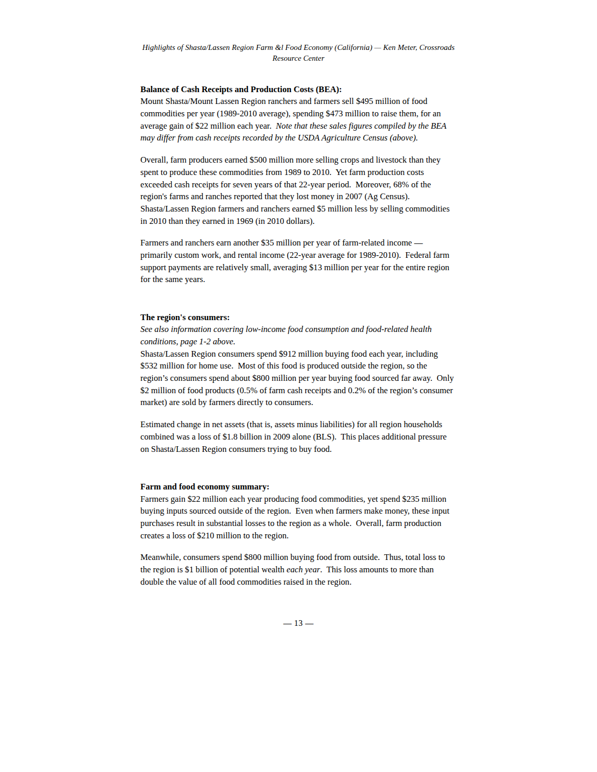Highlights of Shasta/Lassen Region Farm &l Food Economy (California) — Ken Meter, Crossroads Resource Center
Balance of Cash Receipts and Production Costs (BEA):
Mount Shasta/Mount Lassen Region ranchers and farmers sell $495 million of food commodities per year (1989-2010 average), spending $473 million to raise them, for an average gain of $22 million each year. Note that these sales figures compiled by the BEA may differ from cash receipts recorded by the USDA Agriculture Census (above).
Overall, farm producers earned $500 million more selling crops and livestock than they spent to produce these commodities from 1989 to 2010. Yet farm production costs exceeded cash receipts for seven years of that 22-year period. Moreover, 68% of the region's farms and ranches reported that they lost money in 2007 (Ag Census). Shasta/Lassen Region farmers and ranchers earned $5 million less by selling commodities in 2010 than they earned in 1969 (in 2010 dollars).
Farmers and ranchers earn another $35 million per year of farm-related income — primarily custom work, and rental income (22-year average for 1989-2010). Federal farm support payments are relatively small, averaging $13 million per year for the entire region for the same years.
The region's consumers:
See also information covering low-income food consumption and food-related health conditions, page 1-2 above.
Shasta/Lassen Region consumers spend $912 million buying food each year, including $532 million for home use. Most of this food is produced outside the region, so the region’s consumers spend about $800 million per year buying food sourced far away. Only $2 million of food products (0.5% of farm cash receipts and 0.2% of the region’s consumer market) are sold by farmers directly to consumers.
Estimated change in net assets (that is, assets minus liabilities) for all region households combined was a loss of $1.8 billion in 2009 alone (BLS). This places additional pressure on Shasta/Lassen Region consumers trying to buy food.
Farm and food economy summary:
Farmers gain $22 million each year producing food commodities, yet spend $235 million buying inputs sourced outside of the region. Even when farmers make money, these input purchases result in substantial losses to the region as a whole. Overall, farm production creates a loss of $210 million to the region.
Meanwhile, consumers spend $800 million buying food from outside. Thus, total loss to the region is $1 billion of potential wealth each year. This loss amounts to more than double the value of all food commodities raised in the region.
— 13 —